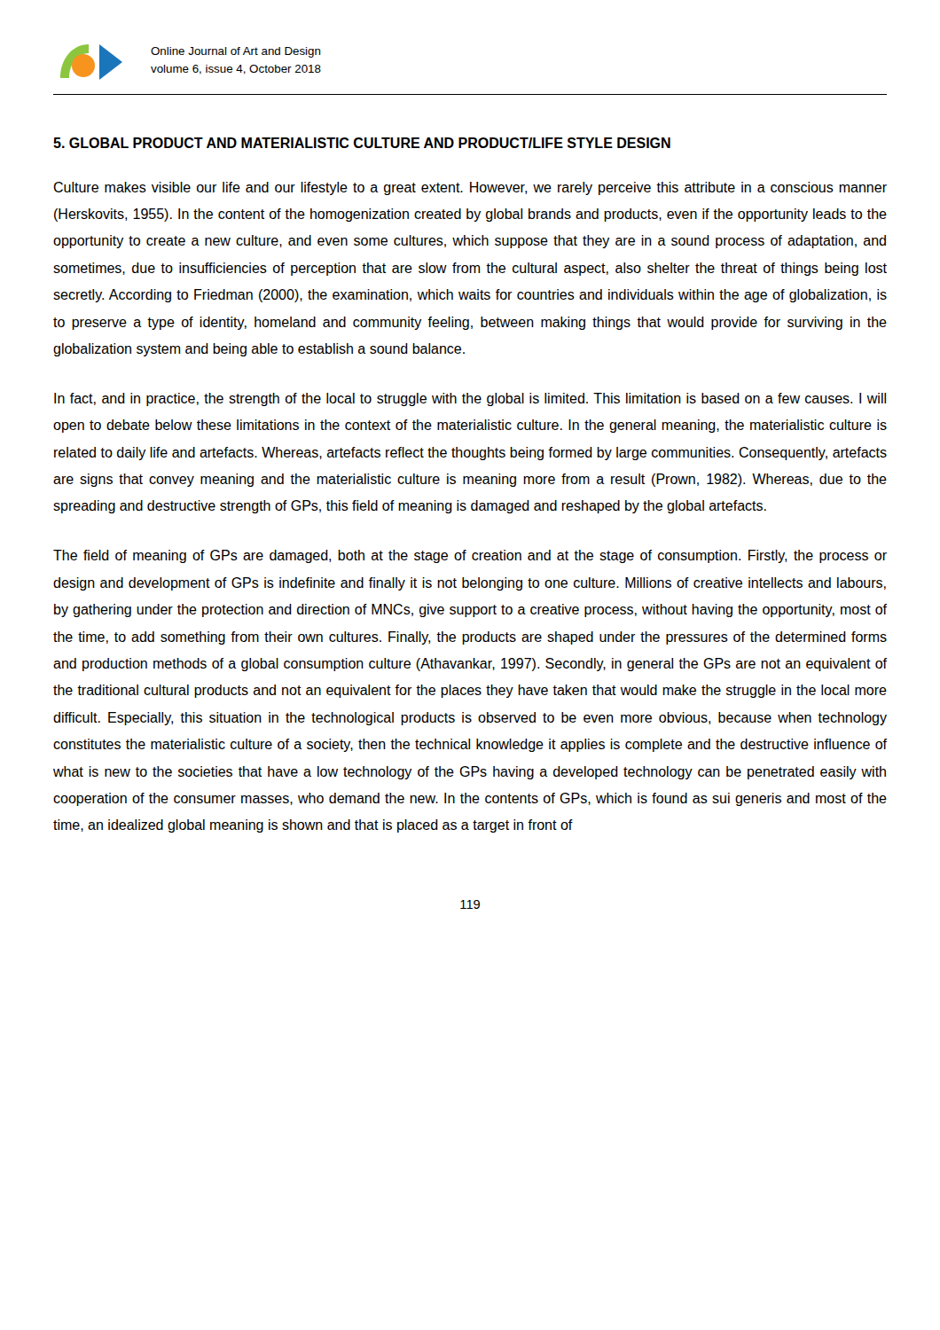Online Journal of Art and Design
volume 6, issue 4, October 2018
5. GLOBAL PRODUCT AND MATERIALISTIC CULTURE AND PRODUCT/LIFE STYLE DESIGN
Culture makes visible our life and our lifestyle to a great extent. However, we rarely perceive this attribute in a conscious manner (Herskovits, 1955). In the content of the homogenization created by global brands and products, even if the opportunity leads to the opportunity to create a new culture, and even some cultures, which suppose that they are in a sound process of adaptation, and sometimes, due to insufficiencies of perception that are slow from the cultural aspect, also shelter the threat of things being lost secretly. According to Friedman (2000), the examination, which waits for countries and individuals within the age of globalization, is to preserve a type of identity, homeland and community feeling, between making things that would provide for surviving in the globalization system and being able to establish a sound balance.
In fact, and in practice, the strength of the local to struggle with the global is limited. This limitation is based on a few causes. I will open to debate below these limitations in the context of the materialistic culture. In the general meaning, the materialistic culture is related to daily life and artefacts. Whereas, artefacts reflect the thoughts being formed by large communities. Consequently, artefacts are signs that convey meaning and the materialistic culture is meaning more from a result (Prown, 1982). Whereas, due to the spreading and destructive strength of GPs, this field of meaning is damaged and reshaped by the global artefacts.
The field of meaning of GPs are damaged, both at the stage of creation and at the stage of consumption. Firstly, the process or design and development of GPs is indefinite and finally it is not belonging to one culture. Millions of creative intellects and labours, by gathering under the protection and direction of MNCs, give support to a creative process, without having the opportunity, most of the time, to add something from their own cultures. Finally, the products are shaped under the pressures of the determined forms and production methods of a global consumption culture (Athavankar, 1997). Secondly, in general the GPs are not an equivalent of the traditional cultural products and not an equivalent for the places they have taken that would make the struggle in the local more difficult. Especially, this situation in the technological products is observed to be even more obvious, because when technology constitutes the materialistic culture of a society, then the technical knowledge it applies is complete and the destructive influence of what is new to the societies that have a low technology of the GPs having a developed technology can be penetrated easily with cooperation of the consumer masses, who demand the new. In the contents of GPs, which is found as sui generis and most of the time, an idealized global meaning is shown and that is placed as a target in front of
119